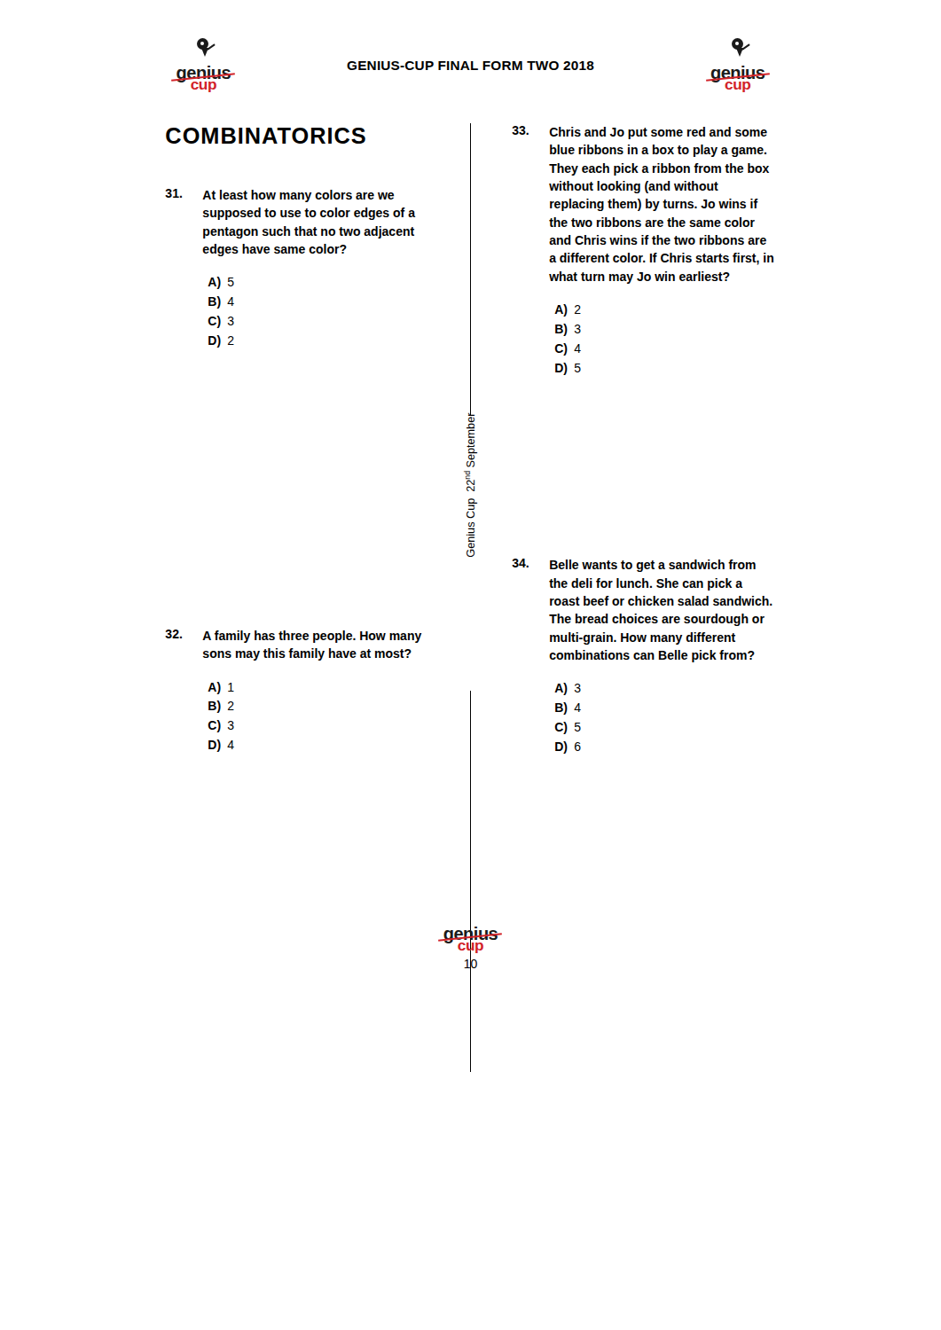genius
cup
GENIUS-CUP FINAL FORM TWO 2018
genius
cup
COMBINATORICS
31.
At least how many colors are we supposed to use to color edges of a pentagon such that no two adjacent edges have same color?
A) 5
B) 4
C) 3
D) 2
32.
A family has three people. How many sons may this family have at most?
A) 1
B) 2
C) 3
D) 4
Genius Cup 22nd September
33.
Chris and Jo put some red and some blue ribbons in a box to play a game. They each pick a ribbon from the box without looking (and without replacing them) by turns. Jo wins if the two ribbons are the same color and Chris wins if the two ribbons are a different color. If Chris starts first, in what turn may Jo win earliest?
A) 2
B) 3
C) 4
D) 5
34.
Belle wants to get a sandwich from the deli for lunch. She can pick a roast beef or chicken salad sandwich. The bread choices are sourdough or multi-grain. How many different combinations can Belle pick from?
A) 3
B) 4
C) 5
D) 6
genius
cup
10